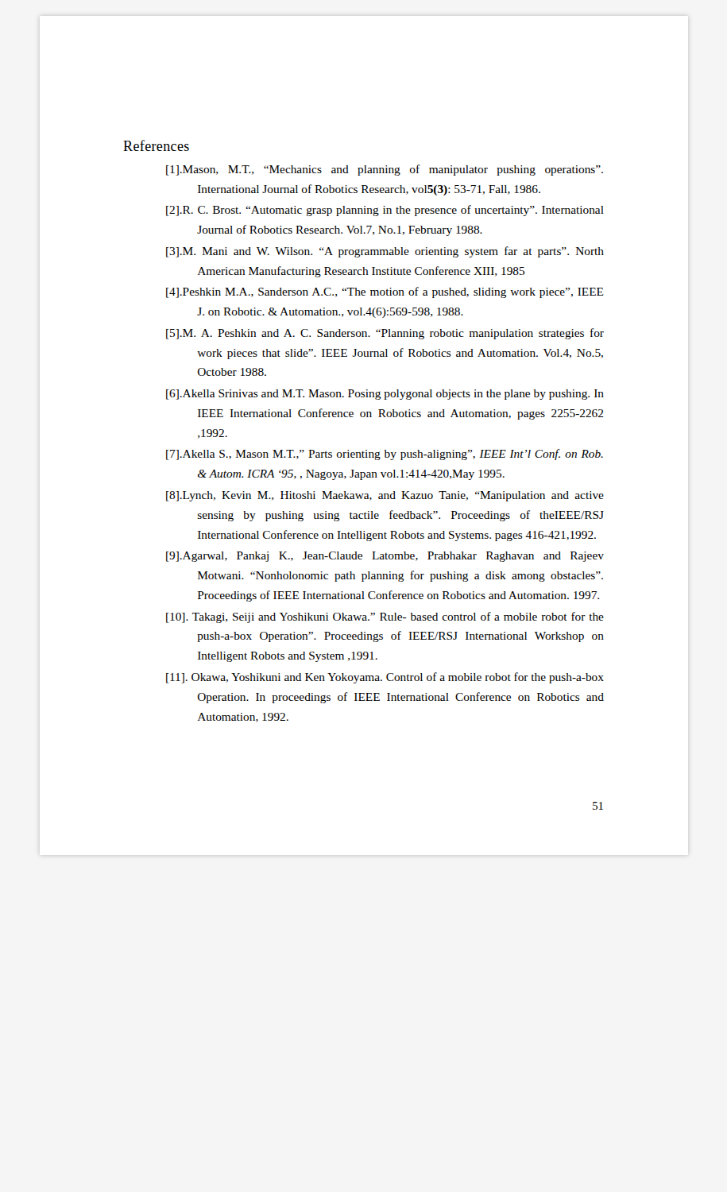References
[1]. Mason, M.T., “Mechanics and planning of manipulator pushing operations”. International Journal of Robotics Research, vol5(3): 53-71, Fall, 1986.
[2]. R. C. Brost. “Automatic grasp planning in the presence of uncertainty”. International Journal of Robotics Research. Vol.7, No.1, February 1988.
[3]. M. Mani and W. Wilson. “A programmable orienting system far at parts”. North American Manufacturing Research Institute Conference XIII, 1985
[4]. Peshkin M.A., Sanderson A.C., “The motion of a pushed, sliding work piece”, IEEE J. on Robotic. & Automation., vol.4(6):569-598, 1988.
[5]. M. A. Peshkin and A. C. Sanderson. “Planning robotic manipulation strategies for work pieces that slide”. IEEE Journal of Robotics and Automation. Vol.4, No.5, October 1988.
[6]. Akella Srinivas and M.T. Mason. Posing polygonal objects in the plane by pushing. In IEEE International Conference on Robotics and Automation, pages 2255-2262 ,1992.
[7]. Akella S., Mason M.T.,” Parts orienting by push-aligning”, IEEE Int’l Conf. on Rob. & Autom. ICRA ‘95, , Nagoya, Japan vol.1:414-420,May 1995.
[8]. Lynch, Kevin M., Hitoshi Maekawa, and Kazuo Tanie, “Manipulation and active sensing by pushing using tactile feedback”. Proceedings of theIEEE/RSJ International Conference on Intelligent Robots and Systems. pages 416-421,1992.
[9]. Agarwal, Pankaj K., Jean-Claude Latombe, Prabhakar Raghavan and Rajeev Motwani. “Nonholonomic path planning for pushing a disk among obstacles”. Proceedings of IEEE International Conference on Robotics and Automation. 1997.
[10]. Takagi, Seiji and Yoshikuni Okawa.” Rule- based control of a mobile robot for the push-a-box Operation”. Proceedings of IEEE/RSJ International Workshop on Intelligent Robots and System ,1991.
[11]. Okawa, Yoshikuni and Ken Yokoyama. Control of a mobile robot for the push-a-box Operation. In proceedings of IEEE International Conference on Robotics and Automation, 1992.
51